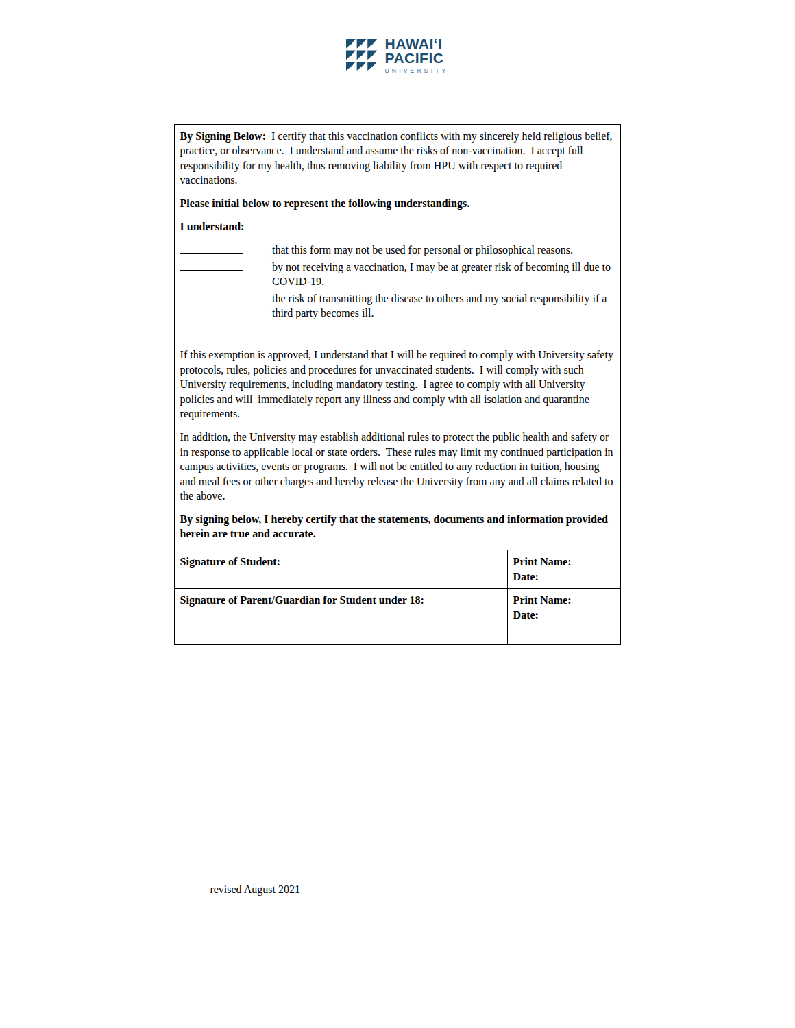HAWAIʻI PACIFIC UNIVERSITY
| By Signing Below: I certify that this vaccination conflicts with my sincerely held religious belief, practice, or observance. I understand and assume the risks of non-vaccination. I accept full responsibility for my health, thus removing liability from HPU with respect to required vaccinations. Please initial below to represent the following understandings. I understand: that this form may not be used for personal or philosophical reasons. by not receiving a vaccination, I may be at greater risk of becoming ill due to COVID-19. the risk of transmitting the disease to others and my social responsibility if a third party becomes ill. If this exemption is approved, I understand that I will be required to comply with University safety protocols, rules, policies and procedures for unvaccinated students. I will comply with such University requirements, including mandatory testing. I agree to comply with all University policies and will immediately report any illness and comply with all isolation and quarantine requirements. In addition, the University may establish additional rules to protect the public health and safety or in response to applicable local or state orders. These rules may limit my continued participation in campus activities, events or programs. I will not be entitled to any reduction in tuition, housing and meal fees or other charges and hereby release the University from any and all claims related to the above . By signing below, I hereby certify that the statements, documents and information provided herein are true and accurate. |
| Signature of Student: | Print Name: Date: |
| Signature of Parent/Guardian for Student under 18: | Print Name: Date: |
revised August 2021